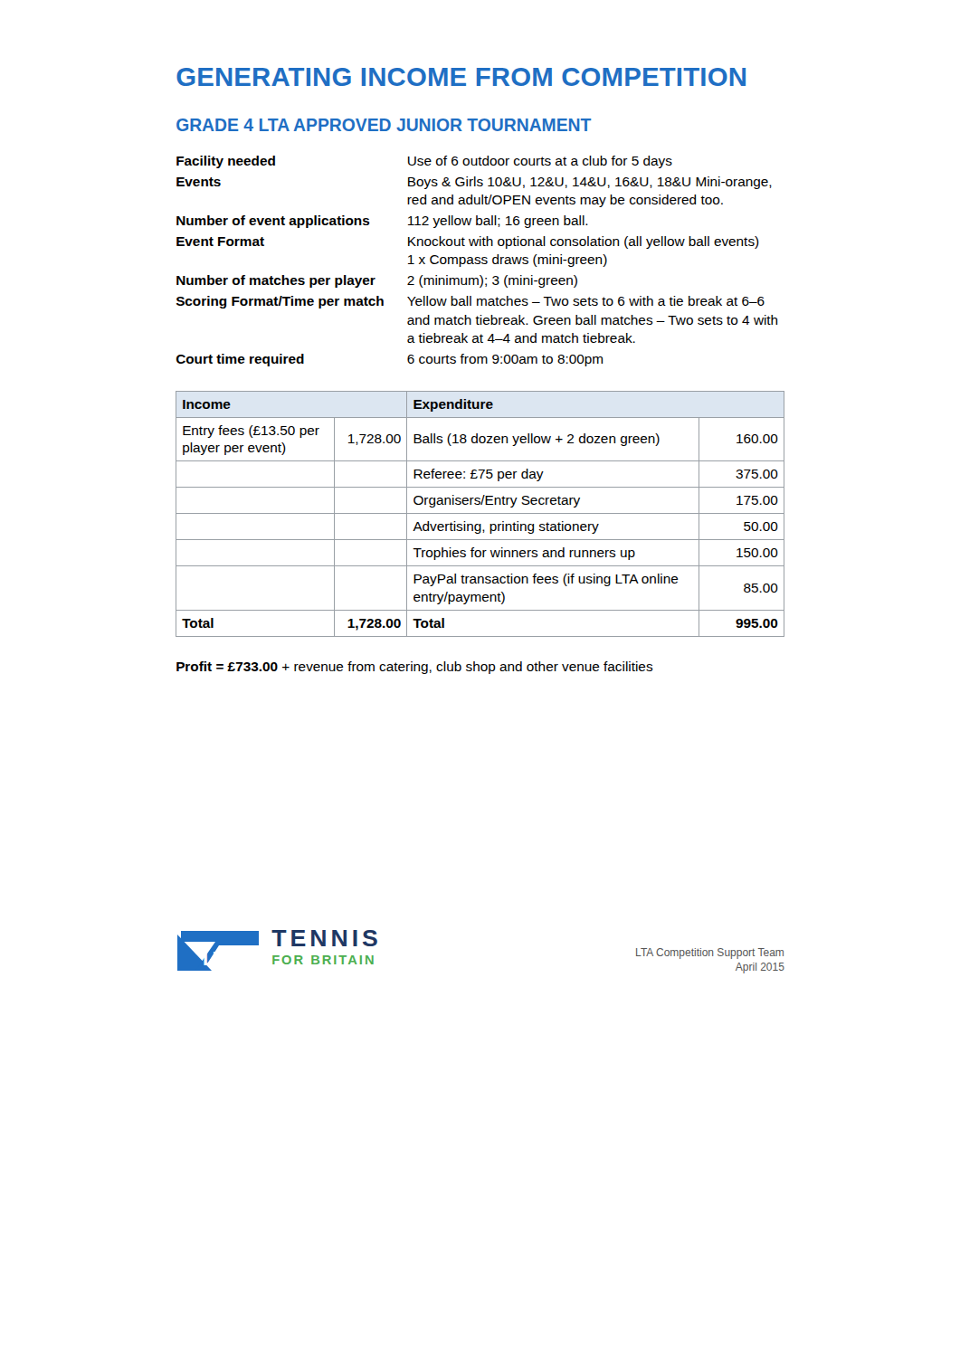Generating Income from Competition
Grade 4 LTA Approved Junior Tournament
| Facility needed | Use of 6 outdoor courts at a club for 5 days |
| Events | Boys & Girls 10&U, 12&U, 14&U, 16&U, 18&U Mini-orange, red and adult/OPEN events may be considered too. |
| Number of event applications | 112 yellow ball; 16 green ball. |
| Event Format | Knockout with optional consolation (all yellow ball events) 1 x Compass draws (mini-green) |
| Number of matches per player | 2 (minimum); 3 (mini-green) |
| Scoring Format/Time per match | Yellow ball matches – Two sets to 6 with a tie break at 6–6 and match tiebreak. Green ball matches – Two sets to 4 with a tiebreak at 4–4 and match tiebreak. |
| Court time required | 6 courts from 9:00am to 8:00pm |
| Income | Expenditure |
| --- | --- |
| Entry fees (£13.50 per player per event) | 1,728.00 | Balls (18 dozen yellow + 2 dozen green) | 160.00 |
| | | Referee: £75 per day | 375.00 |
| | | Organisers/Entry Secretary | 175.00 |
| | | Advertising, printing stationery | 50.00 |
| | | Trophies for winners and runners up | 150.00 |
| | | PayPal transaction fees (if using LTA online entry/payment) | 85.00 |
| Total | 1,728.00 | Total | 995.00 |
Profit = £733.00 + revenue from catering, club shop and other venue facilities
LTA
TENNIS
FOR BRITAIN
LTA Competition Support Team
April 2015